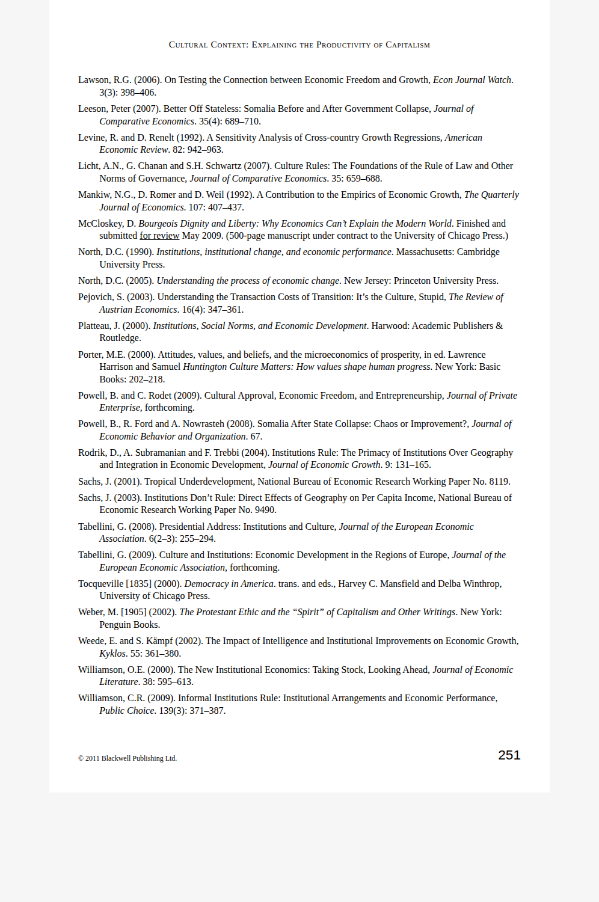Cultural Context: Explaining the Productivity of Capitalism
Lawson, R.G. (2006). On Testing the Connection between Economic Freedom and Growth, Econ Journal Watch. 3(3): 398–406.
Leeson, Peter (2007). Better Off Stateless: Somalia Before and After Government Collapse, Journal of Comparative Economics. 35(4): 689–710.
Levine, R. and D. Renelt (1992). A Sensitivity Analysis of Cross-country Growth Regressions, American Economic Review. 82: 942–963.
Licht, A.N., G. Chanan and S.H. Schwartz (2007). Culture Rules: The Foundations of the Rule of Law and Other Norms of Governance, Journal of Comparative Economics. 35: 659–688.
Mankiw, N.G., D. Romer and D. Weil (1992). A Contribution to the Empirics of Economic Growth, The Quarterly Journal of Economics. 107: 407–437.
McCloskey, D. Bourgeois Dignity and Liberty: Why Economics Can’t Explain the Modern World. Finished and submitted for review May 2009. (500-page manuscript under contract to the University of Chicago Press.)
North, D.C. (1990). Institutions, institutional change, and economic performance. Massachusetts: Cambridge University Press.
North, D.C. (2005). Understanding the process of economic change. New Jersey: Princeton University Press.
Pejovich, S. (2003). Understanding the Transaction Costs of Transition: It’s the Culture, Stupid, The Review of Austrian Economics. 16(4): 347–361.
Platteau, J. (2000). Institutions, Social Norms, and Economic Development. Harwood: Academic Publishers & Routledge.
Porter, M.E. (2000). Attitudes, values, and beliefs, and the microeconomics of prosperity, in ed. Lawrence Harrison and Samuel Huntington Culture Matters: How values shape human progress. New York: Basic Books: 202–218.
Powell, B. and C. Rodet (2009). Cultural Approval, Economic Freedom, and Entrepreneurship, Journal of Private Enterprise, forthcoming.
Powell, B., R. Ford and A. Nowrasteh (2008). Somalia After State Collapse: Chaos or Improvement?, Journal of Economic Behavior and Organization. 67.
Rodrik, D., A. Subramanian and F. Trebbi (2004). Institutions Rule: The Primacy of Institutions Over Geography and Integration in Economic Development, Journal of Economic Growth. 9: 131–165.
Sachs, J. (2001). Tropical Underdevelopment, National Bureau of Economic Research Working Paper No. 8119.
Sachs, J. (2003). Institutions Don’t Rule: Direct Effects of Geography on Per Capita Income, National Bureau of Economic Research Working Paper No. 9490.
Tabellini, G. (2008). Presidential Address: Institutions and Culture, Journal of the European Economic Association. 6(2–3): 255–294.
Tabellini, G. (2009). Culture and Institutions: Economic Development in the Regions of Europe, Journal of the European Economic Association, forthcoming.
Tocqueville [1835] (2000). Democracy in America. trans. and eds., Harvey C. Mansfield and Delba Winthrop, University of Chicago Press.
Weber, M. [1905] (2002). The Protestant Ethic and the “Spirit” of Capitalism and Other Writings. New York: Penguin Books.
Weede, E. and S. Kämpf (2002). The Impact of Intelligence and Institutional Improvements on Economic Growth, Kyklos. 55: 361–380.
Williamson, O.E. (2000). The New Institutional Economics: Taking Stock, Looking Ahead, Journal of Economic Literature. 38: 595–613.
Williamson, C.R. (2009). Informal Institutions Rule: Institutional Arrangements and Economic Performance, Public Choice. 139(3): 371–387.
© 2011 Blackwell Publishing Ltd. 251